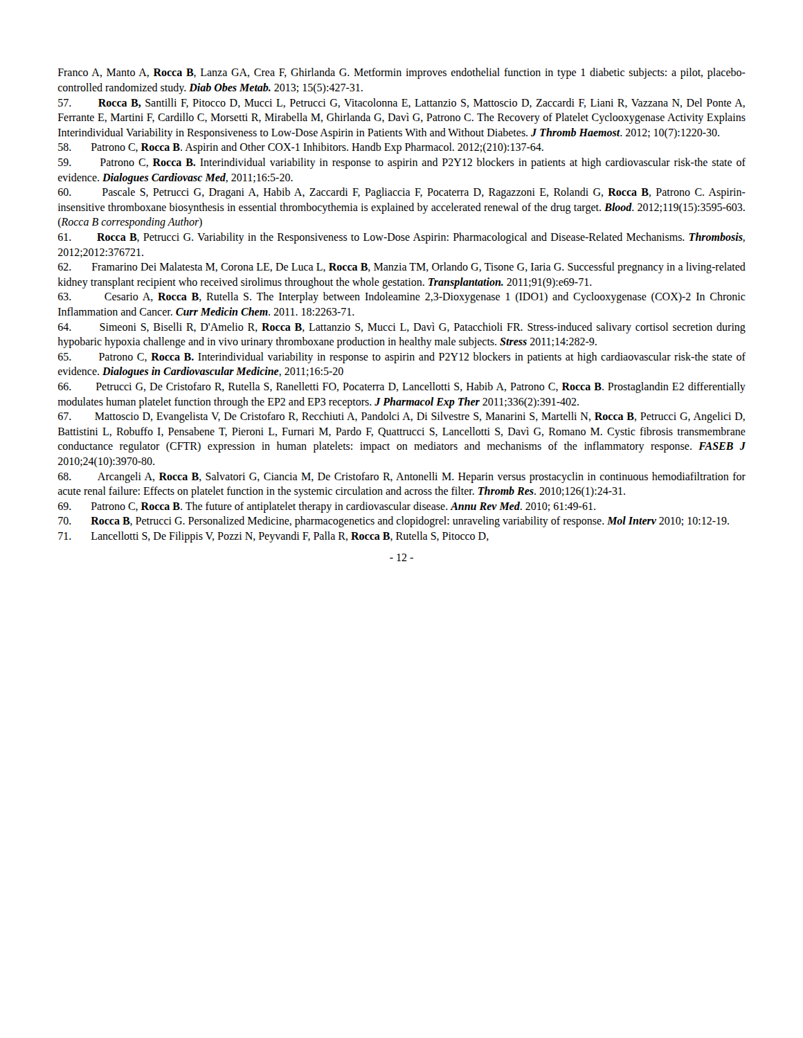Franco A, Manto A, Rocca B, Lanza GA, Crea F, Ghirlanda G. Metformin improves endothelial function in type 1 diabetic subjects: a pilot, placebo-controlled randomized study. Diab Obes Metab. 2013; 15(5):427-31.
57. Rocca B, Santilli F, Pitocco D, Mucci L, Petrucci G, Vitacolonna E, Lattanzio S, Mattoscio D, Zaccardi F, Liani R, Vazzana N, Del Ponte A, Ferrante E, Martini F, Cardillo C, Morsetti R, Mirabella M, Ghirlanda G, Davì G, Patrono C. The Recovery of Platelet Cyclooxygenase Activity Explains Interindividual Variability in Responsiveness to Low-Dose Aspirin in Patients With and Without Diabetes. J Thromb Haemost. 2012; 10(7):1220-30.
58. Patrono C, Rocca B. Aspirin and Other COX-1 Inhibitors. Handb Exp Pharmacol. 2012;(210):137-64.
59. Patrono C, Rocca B. Interindividual variability in response to aspirin and P2Y12 blockers in patients at high cardiovascular risk-the state of evidence. Dialogues Cardiovasc Med, 2011;16:5-20.
60. Pascale S, Petrucci G, Dragani A, Habib A, Zaccardi F, Pagliaccia F, Pocaterra D, Ragazzoni E, Rolandi G, Rocca B, Patrono C. Aspirin-insensitive thromboxane biosynthesis in essential thrombocythemia is explained by accelerated renewal of the drug target. Blood. 2012;119(15):3595-603. (Rocca B corresponding Author)
61. Rocca B, Petrucci G. Variability in the Responsiveness to Low-Dose Aspirin: Pharmacological and Disease-Related Mechanisms. Thrombosis, 2012;2012:376721.
62. Framarino Dei Malatesta M, Corona LE, De Luca L, Rocca B, Manzia TM, Orlando G, Tisone G, Iaria G. Successful pregnancy in a living-related kidney transplant recipient who received sirolimus throughout the whole gestation. Transplantation. 2011;91(9):e69-71.
63. Cesario A, Rocca B, Rutella S. The Interplay between Indoleamine 2,3-Dioxygenase 1 (IDO1) and Cyclooxygenase (COX)-2 In Chronic Inflammation and Cancer. Curr Medicin Chem. 2011. 18:2263-71.
64. Simeoni S, Biselli R, D'Amelio R, Rocca B, Lattanzio S, Mucci L, Davì G, Patacchioli FR. Stress-induced salivary cortisol secretion during hypobaric hypoxia challenge and in vivo urinary thromboxane production in healthy male subjects. Stress 2011;14:282-9.
65. Patrono C, Rocca B. Interindividual variability in response to aspirin and P2Y12 blockers in patients at high cardiaovascular risk-the state of evidence. Dialogues in Cardiovascular Medicine, 2011;16:5-20
66. Petrucci G, De Cristofaro R, Rutella S, Ranelletti FO, Pocaterra D, Lancellotti S, Habib A, Patrono C, Rocca B. Prostaglandin E2 differentially modulates human platelet function through the EP2 and EP3 receptors. J Pharmacol Exp Ther 2011;336(2):391-402.
67. Mattoscio D, Evangelista V, De Cristofaro R, Recchiuti A, Pandolci A, Di Silvestre S, Manarini S, Martelli N, Rocca B, Petrucci G, Angelici D, Battistini L, Robuffo I, Pensabene T, Pieroni L, Furnari M, Pardo F, Quattrucci S, Lancellotti S, Davì G, Romano M. Cystic fibrosis transmembrane conductance regulator (CFTR) expression in human platelets: impact on mediators and mechanisms of the inflammatory response. FASEB J 2010;24(10):3970-80.
68. Arcangeli A, Rocca B, Salvatori G, Ciancia M, De Cristofaro R, Antonelli M. Heparin versus prostacyclin in continuous hemodiafiltration for acute renal failure: Effects on platelet function in the systemic circulation and across the filter. Thromb Res. 2010;126(1):24-31.
69. Patrono C, Rocca B. The future of antiplatelet therapy in cardiovascular disease. Annu Rev Med. 2010; 61:49-61.
70. Rocca B, Petrucci G. Personalized Medicine, pharmacogenetics and clopidogrel: unraveling variability of response. Mol Interv 2010; 10:12-19.
71. Lancellotti S, De Filippis V, Pozzi N, Peyvandi F, Palla R, Rocca B, Rutella S, Pitocco D,
- 12 -